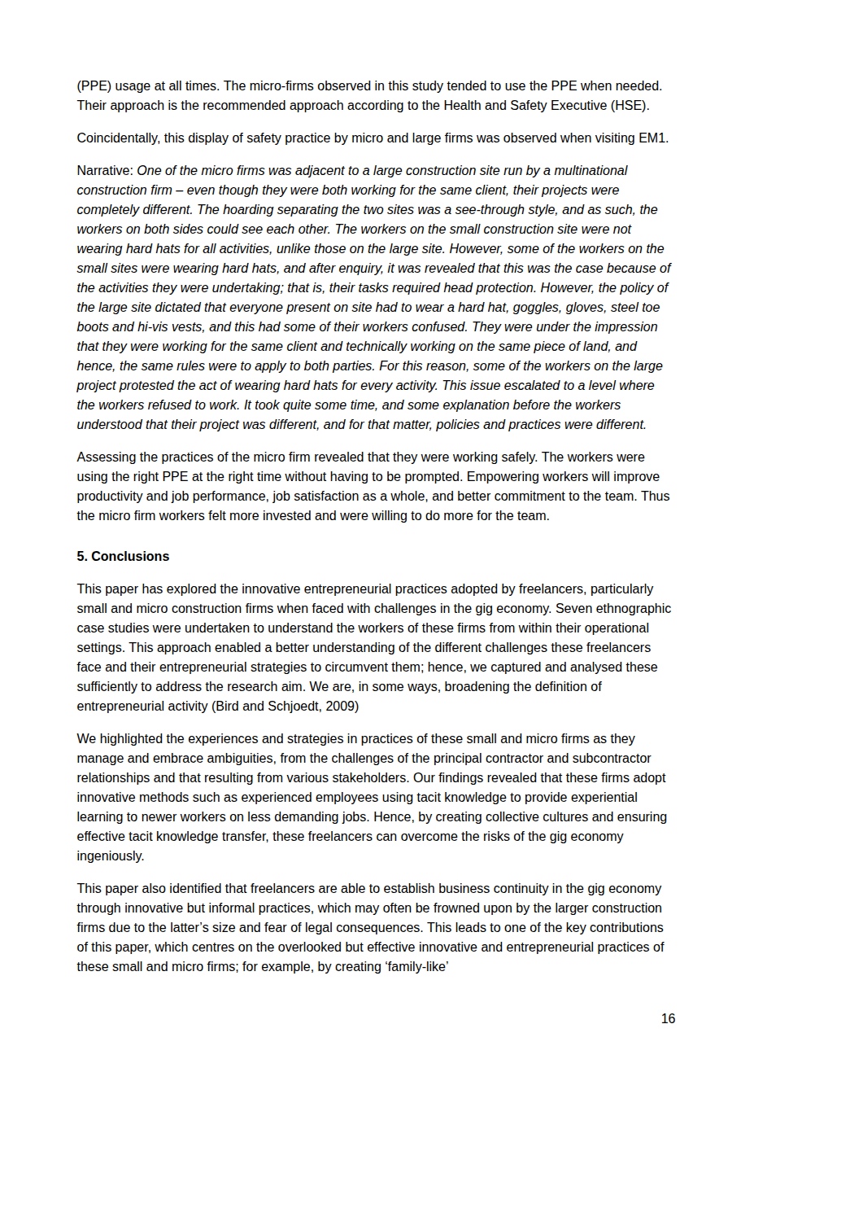(PPE) usage at all times. The micro-firms observed in this study tended to use the PPE when needed. Their approach is the recommended approach according to the Health and Safety Executive (HSE).
Coincidentally, this display of safety practice by micro and large firms was observed when visiting EM1.
Narrative: One of the micro firms was adjacent to a large construction site run by a multinational construction firm – even though they were both working for the same client, their projects were completely different. The hoarding separating the two sites was a see-through style, and as such, the workers on both sides could see each other. The workers on the small construction site were not wearing hard hats for all activities, unlike those on the large site. However, some of the workers on the small sites were wearing hard hats, and after enquiry, it was revealed that this was the case because of the activities they were undertaking; that is, their tasks required head protection. However, the policy of the large site dictated that everyone present on site had to wear a hard hat, goggles, gloves, steel toe boots and hi-vis vests, and this had some of their workers confused. They were under the impression that they were working for the same client and technically working on the same piece of land, and hence, the same rules were to apply to both parties. For this reason, some of the workers on the large project protested the act of wearing hard hats for every activity. This issue escalated to a level where the workers refused to work. It took quite some time, and some explanation before the workers understood that their project was different, and for that matter, policies and practices were different.
Assessing the practices of the micro firm revealed that they were working safely. The workers were using the right PPE at the right time without having to be prompted. Empowering workers will improve productivity and job performance, job satisfaction as a whole, and better commitment to the team. Thus the micro firm workers felt more invested and were willing to do more for the team.
5. Conclusions
This paper has explored the innovative entrepreneurial practices adopted by freelancers, particularly small and micro construction firms when faced with challenges in the gig economy. Seven ethnographic case studies were undertaken to understand the workers of these firms from within their operational settings. This approach enabled a better understanding of the different challenges these freelancers face and their entrepreneurial strategies to circumvent them; hence, we captured and analysed these sufficiently to address the research aim. We are, in some ways, broadening the definition of entrepreneurial activity (Bird and Schjoedt, 2009)
We highlighted the experiences and strategies in practices of these small and micro firms as they manage and embrace ambiguities, from the challenges of the principal contractor and subcontractor relationships and that resulting from various stakeholders. Our findings revealed that these firms adopt innovative methods such as experienced employees using tacit knowledge to provide experiential learning to newer workers on less demanding jobs. Hence, by creating collective cultures and ensuring effective tacit knowledge transfer, these freelancers can overcome the risks of the gig economy ingeniously.
This paper also identified that freelancers are able to establish business continuity in the gig economy through innovative but informal practices, which may often be frowned upon by the larger construction firms due to the latter’s size and fear of legal consequences. This leads to one of the key contributions of this paper, which centres on the overlooked but effective innovative and entrepreneurial practices of these small and micro firms; for example, by creating ‘family-like’
16